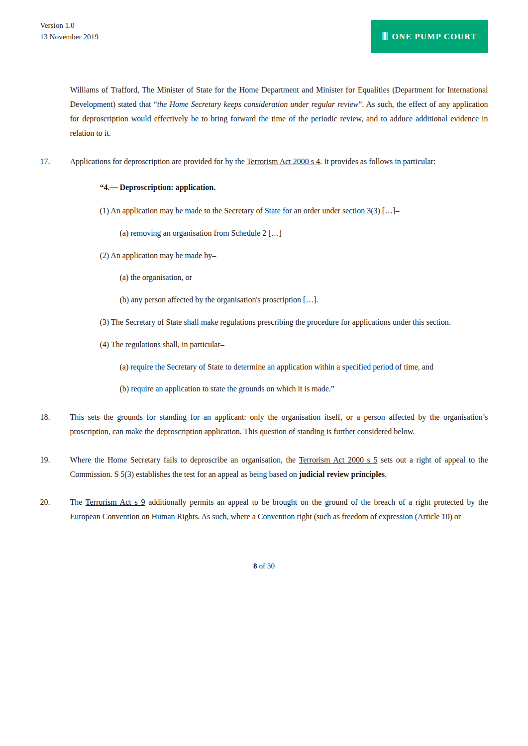Version 1.0
13 November 2019
‖‖ ONE PUMP COURT
Williams of Trafford, The Minister of State for the Home Department and Minister for Equalities (Department for International Development) stated that “the Home Secretary keeps consideration under regular review”. As such, the effect of any application for deproscription would effectively be to bring forward the time of the periodic review, and to adduce additional evidence in relation to it.
Applications for deproscription are provided for by the Terrorism Act 2000 s 4. It provides as follows in particular:
“4.— Deproscription: application.
(1) An application may be made to the Secretary of State for an order under section 3(3) […]–
(a) removing an organisation from Schedule 2 […]
(2) An application may be made by–
(a) the organisation, or
(b) any person affected by the organisation's proscription […].
(3) The Secretary of State shall make regulations prescribing the procedure for applications under this section.
(4) The regulations shall, in particular–
(a) require the Secretary of State to determine an application within a specified period of time, and
(b) require an application to state the grounds on which it is made.”
This sets the grounds for standing for an applicant: only the organisation itself, or a person affected by the organisation’s proscription, can make the deproscription application. This question of standing is further considered below.
Where the Home Secretary fails to deproscribe an organisation, the Terrorism Act 2000 s 5 sets out a right of appeal to the Commission. S 5(3) establishes the test for an appeal as being based on judicial review principles.
The Terrorism Act s 9 additionally permits an appeal to be brought on the ground of the breach of a right protected by the European Convention on Human Rights. As such, where a Convention right (such as freedom of expression (Article 10) or
8 of 30